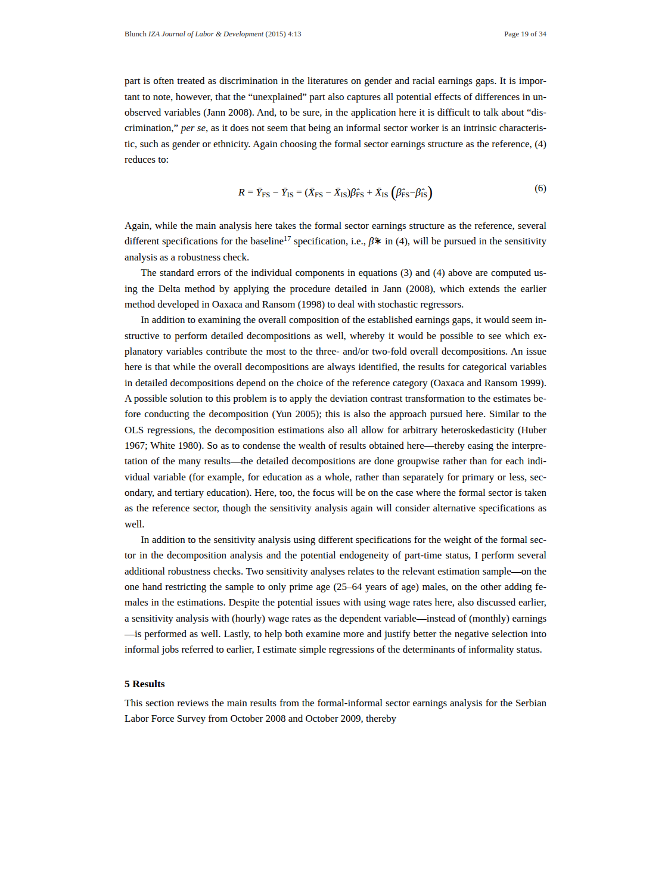Blunch IZA Journal of Labor & Development (2015) 4:13
Page 19 of 34
part is often treated as discrimination in the literatures on gender and racial earnings gaps. It is important to note, however, that the “unexplained” part also captures all potential effects of differences in unobserved variables (Jann 2008). And, to be sure, in the application here it is difficult to talk about “discrimination,” per se, as it does not seem that being an informal sector worker is an intrinsic characteristic, such as gender or ethnicity. Again choosing the formal sector earnings structure as the reference, (4) reduces to:
R = ȲFS − ȲIS = (X̄FS − X̄IS)β̂FS + X̄IS (β̂FS−β̂IS)
(6)
Again, while the main analysis here takes the formal sector earnings structure as the reference, several different specifications for the baseline17 specification, i.e., β̂∗ in (4), will be pursued in the sensitivity analysis as a robustness check.
The standard errors of the individual components in equations (3) and (4) above are computed using the Delta method by applying the procedure detailed in Jann (2008), which extends the earlier method developed in Oaxaca and Ransom (1998) to deal with stochastic regressors.
In addition to examining the overall composition of the established earnings gaps, it would seem instructive to perform detailed decompositions as well, whereby it would be possible to see which explanatory variables contribute the most to the three- and/or two-fold overall decompositions. An issue here is that while the overall decompositions are always identified, the results for categorical variables in detailed decompositions depend on the choice of the reference category (Oaxaca and Ransom 1999). A possible solution to this problem is to apply the deviation contrast transformation to the estimates before conducting the decomposition (Yun 2005); this is also the approach pursued here. Similar to the OLS regressions, the decomposition estimations also all allow for arbitrary heteroskedasticity (Huber 1967; White 1980). So as to condense the wealth of results obtained here—thereby easing the interpretation of the many results—the detailed decompositions are done groupwise rather than for each individual variable (for example, for education as a whole, rather than separately for primary or less, secondary, and tertiary education). Here, too, the focus will be on the case where the formal sector is taken as the reference sector, though the sensitivity analysis again will consider alternative specifications as well.
In addition to the sensitivity analysis using different specifications for the weight of the formal sector in the decomposition analysis and the potential endogeneity of part-time status, I perform several additional robustness checks. Two sensitivity analyses relates to the relevant estimation sample—on the one hand restricting the sample to only prime age (25–64 years of age) males, on the other adding females in the estimations. Despite the potential issues with using wage rates here, also discussed earlier, a sensitivity analysis with (hourly) wage rates as the dependent variable—instead of (monthly) earnings—is performed as well. Lastly, to help both examine more and justify better the negative selection into informal jobs referred to earlier, I estimate simple regressions of the determinants of informality status.
5 Results
This section reviews the main results from the formal-informal sector earnings analysis for the Serbian Labor Force Survey from October 2008 and October 2009, thereby